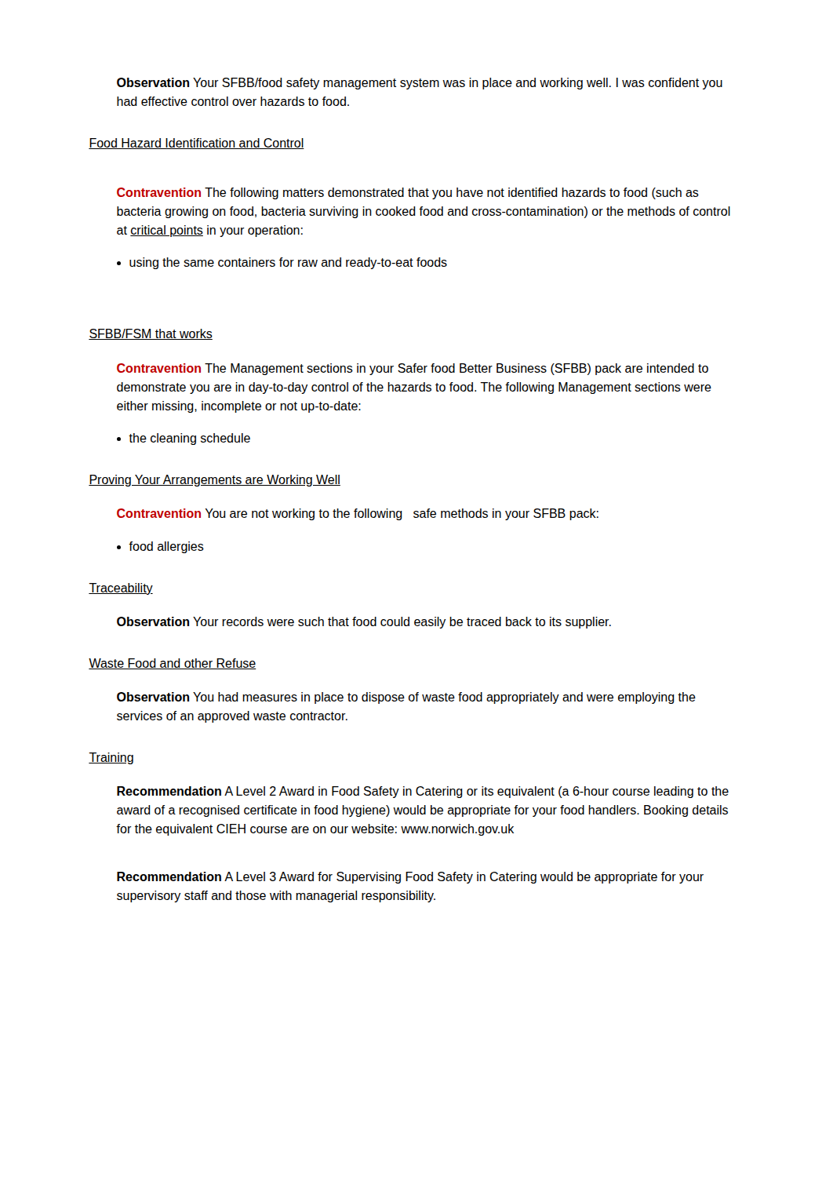Observation Your SFBB/food safety management system was in place and working well. I was confident you had effective control over hazards to food.
Food Hazard Identification and Control
Contravention The following matters demonstrated that you have not identified hazards to food (such as bacteria growing on food, bacteria surviving in cooked food and cross-contamination) or the methods of control at critical points in your operation:
using the same containers for raw and ready-to-eat foods
SFBB/FSM that works
Contravention The Management sections in your Safer food Better Business (SFBB) pack are intended to demonstrate you are in day-to-day control of the hazards to food. The following Management sections were either missing, incomplete or not up-to-date:
the cleaning schedule
Proving Your Arrangements are Working Well
Contravention You are not working to the following safe methods in your SFBB pack:
food allergies
Traceability
Observation Your records were such that food could easily be traced back to its supplier.
Waste Food and other Refuse
Observation You had measures in place to dispose of waste food appropriately and were employing the services of an approved waste contractor.
Training
Recommendation A Level 2 Award in Food Safety in Catering or its equivalent (a 6-hour course leading to the award of a recognised certificate in food hygiene) would be appropriate for your food handlers. Booking details for the equivalent CIEH course are on our website: www.norwich.gov.uk
Recommendation A Level 3 Award for Supervising Food Safety in Catering would be appropriate for your supervisory staff and those with managerial responsibility.